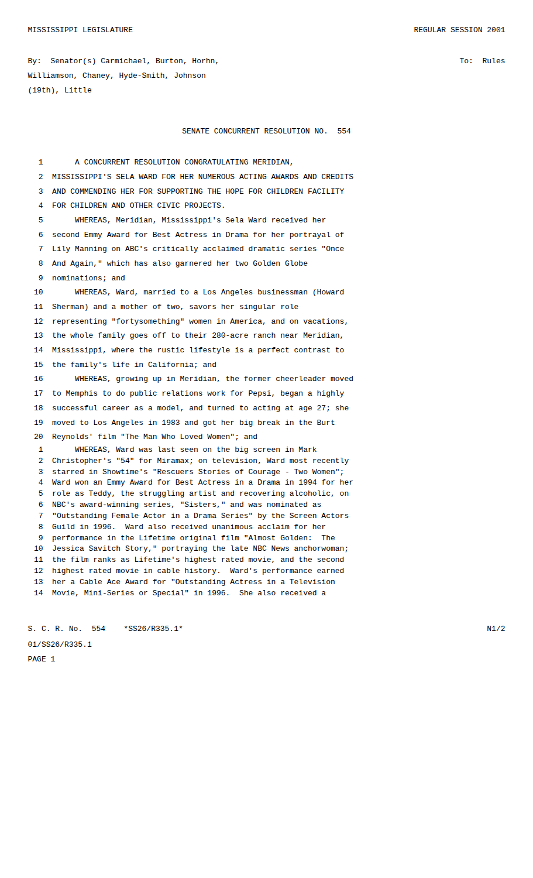MISSISSIPPI LEGISLATURE
REGULAR SESSION 2001
By: Senator(s) Carmichael, Burton, Horhn,
Williamson, Chaney, Hyde-Smith, Johnson
(19th), Little
To: Rules
SENATE CONCURRENT RESOLUTION NO. 554
A CONCURRENT RESOLUTION CONGRATULATING MERIDIAN,
MISSISSIPPI'S SELA WARD FOR HER NUMEROUS ACTING AWARDS AND CREDITS
AND COMMENDING HER FOR SUPPORTING THE HOPE FOR CHILDREN FACILITY
FOR CHILDREN AND OTHER CIVIC PROJECTS.
WHEREAS, Meridian, Mississippi's Sela Ward received her
second Emmy Award for Best Actress in Drama for her portrayal of
Lily Manning on ABC's critically acclaimed dramatic series "Once
And Again," which has also garnered her two Golden Globe
nominations; and
WHEREAS, Ward, married to a Los Angeles businessman (Howard
Sherman) and a mother of two, savors her singular role
representing "fortysomething" women in America, and on vacations,
the whole family goes off to their 280-acre ranch near Meridian,
Mississippi, where the rustic lifestyle is a perfect contrast to
the family's life in California; and
WHEREAS, growing up in Meridian, the former cheerleader moved
to Memphis to do public relations work for Pepsi, began a highly
successful career as a model, and turned to acting at age 27; she
moved to Los Angeles in 1983 and got her big break in the Burt
Reynolds' film "The Man Who Loved Women"; and
WHEREAS, Ward was last seen on the big screen in Mark
Christopher's "54" for Miramax; on television, Ward most recently
starred in Showtime's "Rescuers Stories of Courage - Two Women";
Ward won an Emmy Award for Best Actress in a Drama in 1994 for her
role as Teddy, the struggling artist and recovering alcoholic, on
NBC's award-winning series, "Sisters," and was nominated as
"Outstanding Female Actor in a Drama Series" by the Screen Actors
Guild in 1996. Ward also received unanimous acclaim for her
performance in the Lifetime original film "Almost Golden: The
Jessica Savitch Story," portraying the late NBC News anchorwoman;
the film ranks as Lifetime's highest rated movie, and the second
highest rated movie in cable history. Ward's performance earned
her a Cable Ace Award for "Outstanding Actress in a Television
Movie, Mini-Series or Special" in 1996. She also received a
S. C. R. No. 554 *SS26/R335.1*
01/SS26/R335.1
PAGE 1
N1/2